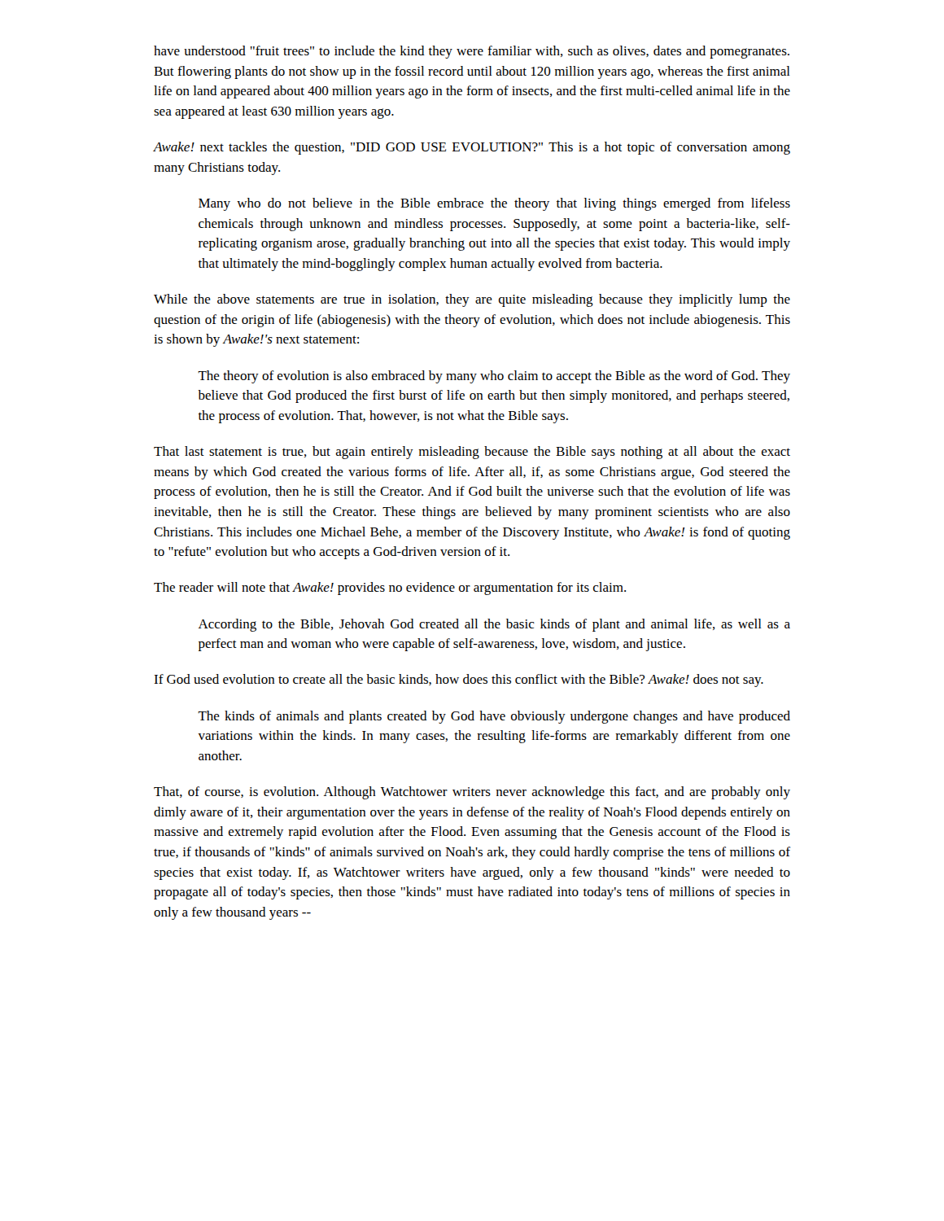have understood "fruit trees" to include the kind they were familiar with, such as olives, dates and pomegranates. But flowering plants do not show up in the fossil record until about 120 million years ago, whereas the first animal life on land appeared about 400 million years ago in the form of insects, and the first multi-celled animal life in the sea appeared at least 630 million years ago.
Awake! next tackles the question, "DID GOD USE EVOLUTION?" This is a hot topic of conversation among many Christians today.
Many who do not believe in the Bible embrace the theory that living things emerged from lifeless chemicals through unknown and mindless processes. Supposedly, at some point a bacteria-like, self-replicating organism arose, gradually branching out into all the species that exist today. This would imply that ultimately the mind-bogglingly complex human actually evolved from bacteria.
While the above statements are true in isolation, they are quite misleading because they implicitly lump the question of the origin of life (abiogenesis) with the theory of evolution, which does not include abiogenesis. This is shown by Awake!'s next statement:
The theory of evolution is also embraced by many who claim to accept the Bible as the word of God. They believe that God produced the first burst of life on earth but then simply monitored, and perhaps steered, the process of evolution. That, however, is not what the Bible says.
That last statement is true, but again entirely misleading because the Bible says nothing at all about the exact means by which God created the various forms of life. After all, if, as some Christians argue, God steered the process of evolution, then he is still the Creator. And if God built the universe such that the evolution of life was inevitable, then he is still the Creator. These things are believed by many prominent scientists who are also Christians. This includes one Michael Behe, a member of the Discovery Institute, who Awake! is fond of quoting to "refute" evolution but who accepts a God-driven version of it.
The reader will note that Awake! provides no evidence or argumentation for its claim.
According to the Bible, Jehovah God created all the basic kinds of plant and animal life, as well as a perfect man and woman who were capable of self-awareness, love, wisdom, and justice.
If God used evolution to create all the basic kinds, how does this conflict with the Bible? Awake! does not say.
The kinds of animals and plants created by God have obviously undergone changes and have produced variations within the kinds. In many cases, the resulting life-forms are remarkably different from one another.
That, of course, is evolution. Although Watchtower writers never acknowledge this fact, and are probably only dimly aware of it, their argumentation over the years in defense of the reality of Noah's Flood depends entirely on massive and extremely rapid evolution after the Flood. Even assuming that the Genesis account of the Flood is true, if thousands of "kinds" of animals survived on Noah's ark, they could hardly comprise the tens of millions of species that exist today. If, as Watchtower writers have argued, only a few thousand "kinds" were needed to propagate all of today's species, then those "kinds" must have radiated into today's tens of millions of species in only a few thousand years --